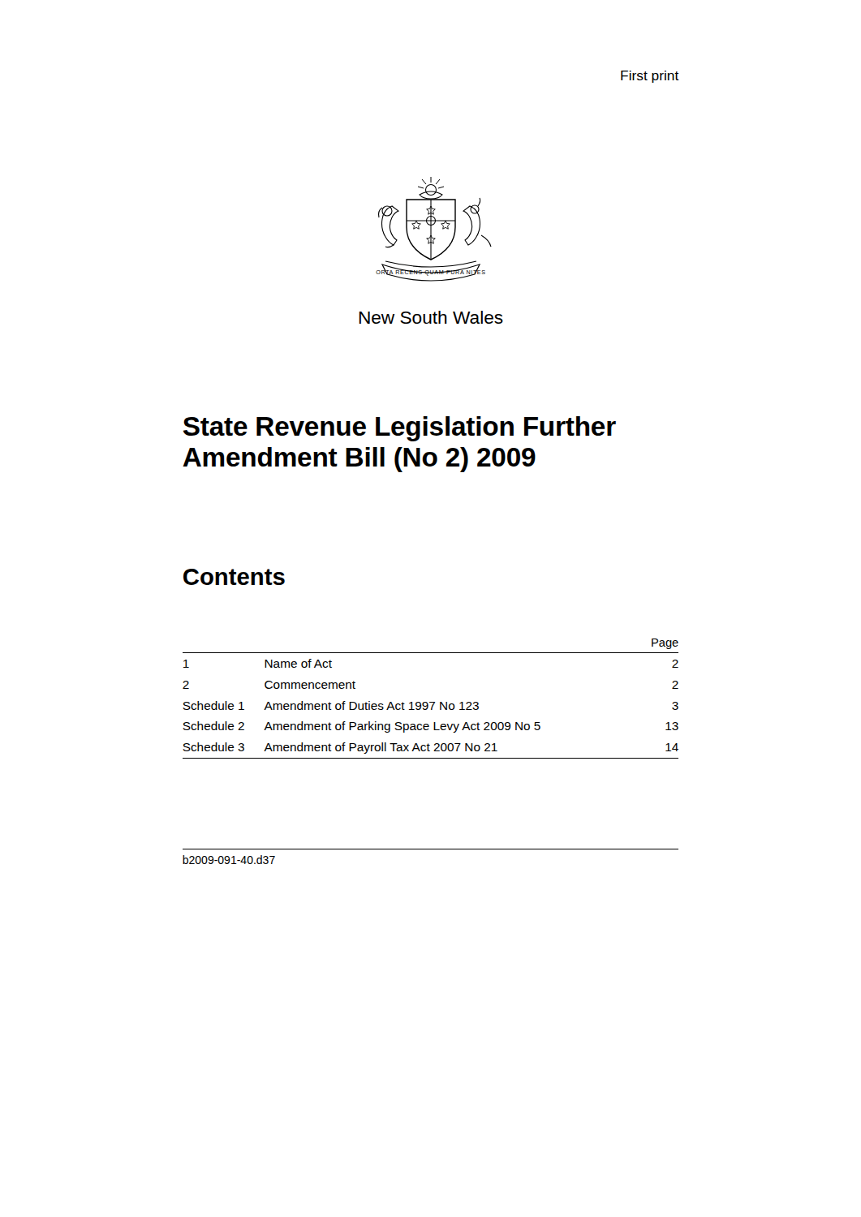First print
ORTA RECENS QUAM PURA NITES
New South Wales
State Revenue Legislation Further
Amendment Bill (No 2) 2009
Contents
Page
| 1 | Name of Act | 2 |
| 2 | Commencement | 2 |
| Schedule 1 | Amendment of Duties Act 1997 No 123 | 3 |
| Schedule 2 | Amendment of Parking Space Levy Act 2009 No 5 | 13 |
| Schedule 3 | Amendment of Payroll Tax Act 2007 No 21 | 14 |
b2009-091-40.d37